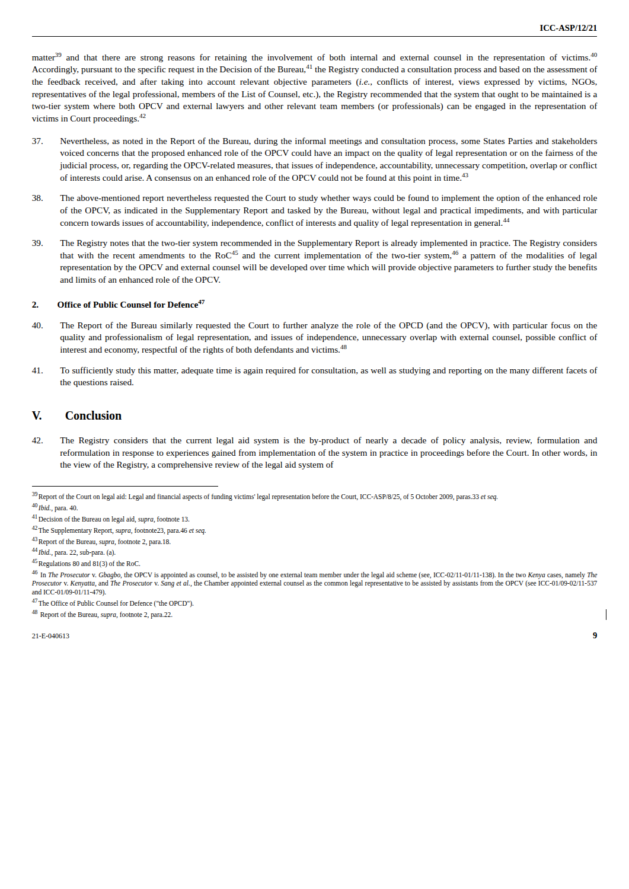ICC-ASP/12/21
matter39 and that there are strong reasons for retaining the involvement of both internal and external counsel in the representation of victims.40 Accordingly, pursuant to the specific request in the Decision of the Bureau,41 the Registry conducted a consultation process and based on the assessment of the feedback received, and after taking into account relevant objective parameters (i.e., conflicts of interest, views expressed by victims, NGOs, representatives of the legal professional, members of the List of Counsel, etc.), the Registry recommended that the system that ought to be maintained is a two-tier system where both OPCV and external lawyers and other relevant team members (or professionals) can be engaged in the representation of victims in Court proceedings.42
37.
Nevertheless, as noted in the Report of the Bureau, during the informal meetings and consultation process, some States Parties and stakeholders voiced concerns that the proposed enhanced role of the OPCV could have an impact on the quality of legal representation or on the fairness of the judicial process, or, regarding the OPCV-related measures, that issues of independence, accountability, unnecessary competition, overlap or conflict of interests could arise. A consensus on an enhanced role of the OPCV could not be found at this point in time.43
38.
The above-mentioned report nevertheless requested the Court to study whether ways could be found to implement the option of the enhanced role of the OPCV, as indicated in the Supplementary Report and tasked by the Bureau, without legal and practical impediments, and with particular concern towards issues of accountability, independence, conflict of interests and quality of legal representation in general.44
39.
The Registry notes that the two-tier system recommended in the Supplementary Report is already implemented in practice. The Registry considers that with the recent amendments to the RoC45 and the current implementation of the two-tier system,46 a pattern of the modalities of legal representation by the OPCV and external counsel will be developed over time which will provide objective parameters to further study the benefits and limits of an enhanced role of the OPCV.
2. Office of Public Counsel for Defence47
40.
The Report of the Bureau similarly requested the Court to further analyze the role of the OPCD (and the OPCV), with particular focus on the quality and professionalism of legal representation, and issues of independence, unnecessary overlap with external counsel, possible conflict of interest and economy, respectful of the rights of both defendants and victims.48
41.
To sufficiently study this matter, adequate time is again required for consultation, as well as studying and reporting on the many different facets of the questions raised.
V. Conclusion
42.
The Registry considers that the current legal aid system is the by-product of nearly a decade of policy analysis, review, formulation and reformulation in response to experiences gained from implementation of the system in practice in proceedings before the Court. In other words, in the view of the Registry, a comprehensive review of the legal aid system of
39 Report of the Court on legal aid: Legal and financial aspects of funding victims' legal representation before the Court, ICC-ASP/8/25, of 5 October 2009, paras.33 et seq.
40 Ibid., para. 40.
41 Decision of the Bureau on legal aid, supra, footnote 13.
42 The Supplementary Report, supra, footnote23, para.46 et seq.
43 Report of the Bureau, supra, footnote 2, para.18.
44 Ibid., para. 22, sub-para. (a).
45 Regulations 80 and 81(3) of the RoC.
46 In The Prosecutor v. Gbagbo, the OPCV is appointed as counsel, to be assisted by one external team member under the legal aid scheme (see, ICC-02/11-01/11-138). In the two Kenya cases, namely The Prosecutor v. Kenyatta, and The Prosecutor v. Sang et al., the Chamber appointed external counsel as the common legal representative to be assisted by assistants from the OPCV (see ICC-01/09-02/11-537 and ICC-01/09-01/11-479).
47 The Office of Public Counsel for Defence ("the OPCD").
48 Report of the Bureau, supra, footnote 2, para.22.
21-E-040613 9